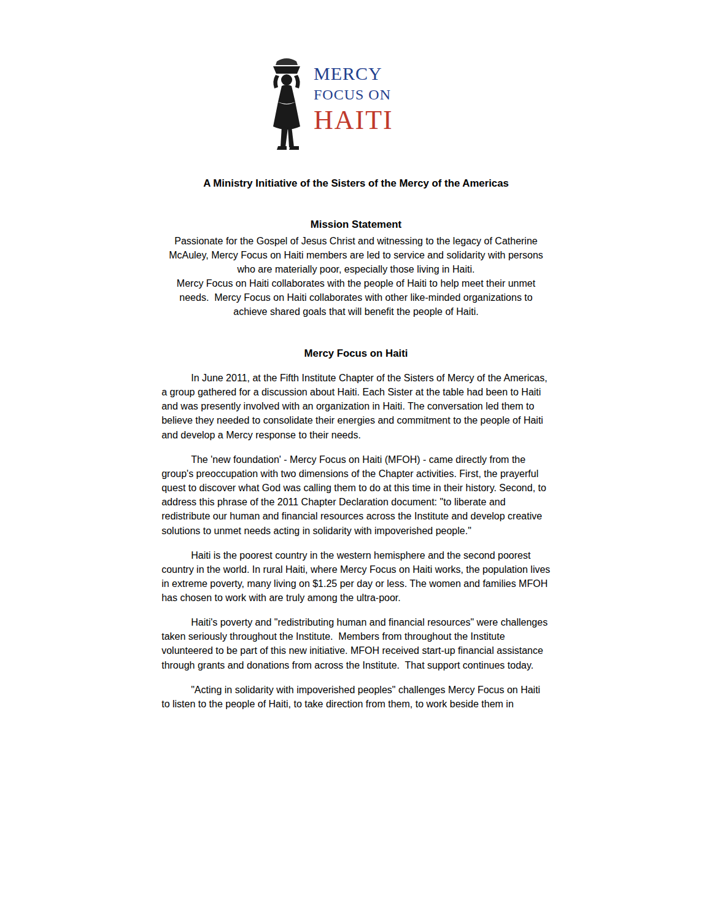MERCY FOCUS ON HAITI
A Ministry Initiative of the Sisters of the Mercy of the Americas
Mission Statement
Passionate for the Gospel of Jesus Christ and witnessing to the legacy of Catherine McAuley, Mercy Focus on Haiti members are led to service and solidarity with persons who are materially poor, especially those living in Haiti.
Mercy Focus on Haiti collaborates with the people of Haiti to help meet their unmet needs. Mercy Focus on Haiti collaborates with other like-minded organizations to achieve shared goals that will benefit the people of Haiti.
Mercy Focus on Haiti
In June 2011, at the Fifth Institute Chapter of the Sisters of Mercy of the Americas, a group gathered for a discussion about Haiti. Each Sister at the table had been to Haiti and was presently involved with an organization in Haiti. The conversation led them to believe they needed to consolidate their energies and commitment to the people of Haiti and develop a Mercy response to their needs.
The 'new foundation' - Mercy Focus on Haiti (MFOH) - came directly from the group's preoccupation with two dimensions of the Chapter activities. First, the prayerful quest to discover what God was calling them to do at this time in their history. Second, to address this phrase of the 2011 Chapter Declaration document: "to liberate and redistribute our human and financial resources across the Institute and develop creative solutions to unmet needs acting in solidarity with impoverished people."
Haiti is the poorest country in the western hemisphere and the second poorest country in the world. In rural Haiti, where Mercy Focus on Haiti works, the population lives in extreme poverty, many living on $1.25 per day or less. The women and families MFOH has chosen to work with are truly among the ultra-poor.
Haiti's poverty and "redistributing human and financial resources" were challenges taken seriously throughout the Institute. Members from throughout the Institute volunteered to be part of this new initiative. MFOH received start-up financial assistance through grants and donations from across the Institute. That support continues today.
"Acting in solidarity with impoverished peoples" challenges Mercy Focus on Haiti to listen to the people of Haiti, to take direction from them, to work beside them in